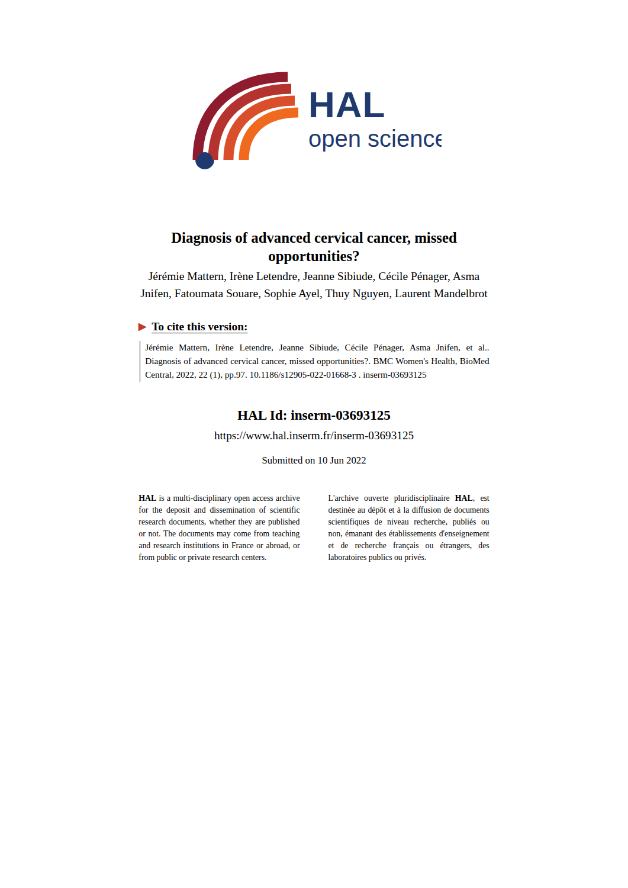HAL open science
Diagnosis of advanced cervical cancer, missed
opportunities?
Jérémie Mattern, Irène Letendre, Jeanne Sibiude, Cécile Pénager, Asma
Jnifen, Fatoumata Souare, Sophie Ayel, Thuy Nguyen, Laurent Mandelbrot
▶To cite this version:
Jérémie Mattern, Irène Letendre, Jeanne Sibiude, Cécile Pénager, Asma Jnifen, et al.. Diagnosis of advanced cervical cancer, missed opportunities?. BMC Women's Health, BioMed Central, 2022, 22 (1), pp.97. 10.1186/s12905-022-01668-3 . inserm-03693125
HAL Id: inserm-03693125
https://www.hal.inserm.fr/inserm-03693125
Submitted on 10 Jun 2022
HAL is a multi-disciplinary open access archive for the deposit and dissemination of scientific research documents, whether they are published or not. The documents may come from teaching and research institutions in France or abroad, or from public or private research centers.
L'archive ouverte pluridisciplinaire HAL, est destinée au dépôt et à la diffusion de documents scientifiques de niveau recherche, publiés ou non, émanant des établissements d'enseignement et de recherche français ou étrangers, des laboratoires publics ou privés.